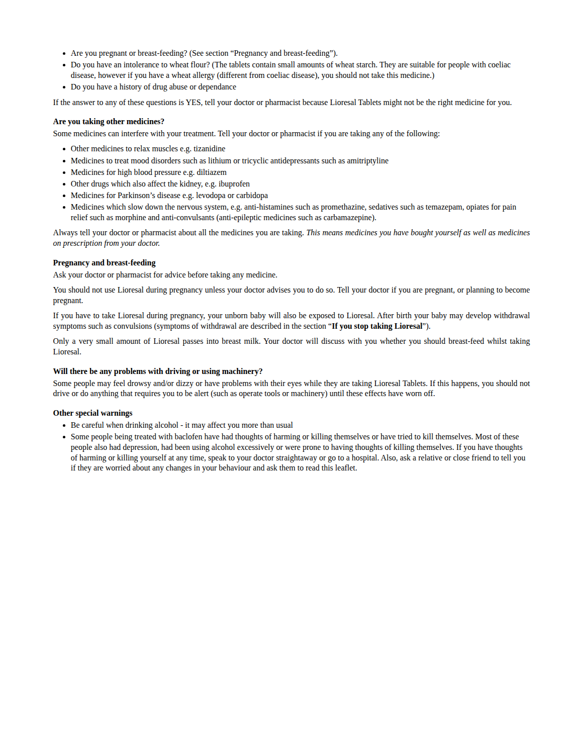Are you pregnant or breast-feeding? (See section “Pregnancy and breast-feeding”).
Do you have an intolerance to wheat flour? (The tablets contain small amounts of wheat starch. They are suitable for people with coeliac disease, however if you have a wheat allergy (different from coeliac disease), you should not take this medicine.)
Do you have a history of drug abuse or dependance
If the answer to any of these questions is YES, tell your doctor or pharmacist because Lioresal Tablets might not be the right medicine for you.
Are you taking other medicines?
Some medicines can interfere with your treatment. Tell your doctor or pharmacist if you are taking any of the following:
Other medicines to relax muscles e.g. tizanidine
Medicines to treat mood disorders such as lithium or tricyclic antidepressants such as amitriptyline
Medicines for high blood pressure e.g. diltiazem
Other drugs which also affect the kidney, e.g. ibuprofen
Medicines for Parkinson’s disease e.g. levodopa or carbidopa
Medicines which slow down the nervous system, e.g. anti-histamines such as promethazine, sedatives such as temazepam, opiates for pain relief such as morphine and anti-convulsants (anti-epileptic medicines such as carbamazepine).
Always tell your doctor or pharmacist about all the medicines you are taking. This means medicines you have bought yourself as well as medicines on prescription from your doctor.
Pregnancy and breast-feeding
Ask your doctor or pharmacist for advice before taking any medicine.
You should not use Lioresal during pregnancy unless your doctor advises you to do so. Tell your doctor if you are pregnant, or planning to become pregnant.
If you have to take Lioresal during pregnancy, your unborn baby will also be exposed to Lioresal. After birth your baby may develop withdrawal symptoms such as convulsions (symptoms of withdrawal are described in the section “If you stop taking Lioresal”).
Only a very small amount of Lioresal passes into breast milk. Your doctor will discuss with you whether you should breast-feed whilst taking Lioresal.
Will there be any problems with driving or using machinery?
Some people may feel drowsy and/or dizzy or have problems with their eyes while they are taking Lioresal Tablets. If this happens, you should not drive or do anything that requires you to be alert (such as operate tools or machinery) until these effects have worn off.
Other special warnings
Be careful when drinking alcohol - it may affect you more than usual
Some people being treated with baclofen have had thoughts of harming or killing themselves or have tried to kill themselves. Most of these people also had depression, had been using alcohol excessively or were prone to having thoughts of killing themselves. If you have thoughts of harming or killing yourself at any time, speak to your doctor straightaway or go to a hospital. Also, ask a relative or close friend to tell you if they are worried about any changes in your behaviour and ask them to read this leaflet.